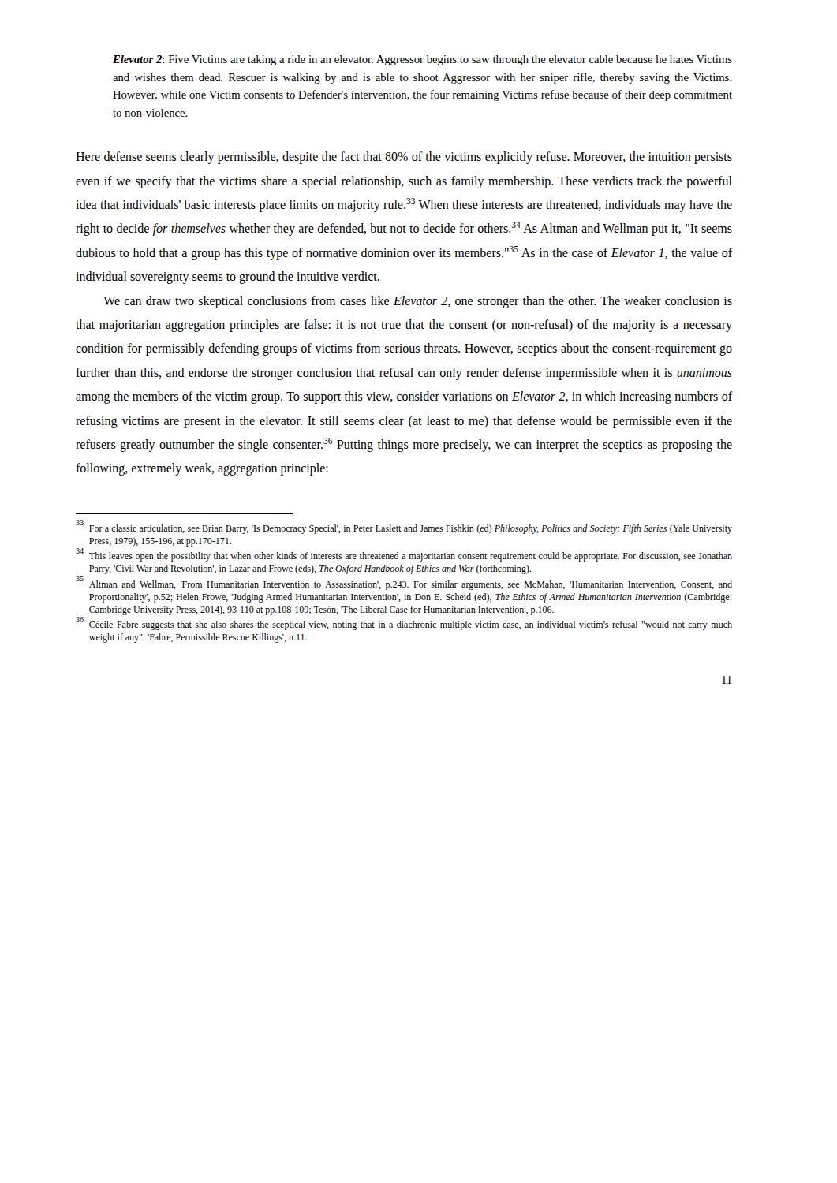Elevator 2: Five Victims are taking a ride in an elevator. Aggressor begins to saw through the elevator cable because he hates Victims and wishes them dead. Rescuer is walking by and is able to shoot Aggressor with her sniper rifle, thereby saving the Victims. However, while one Victim consents to Defender's intervention, the four remaining Victims refuse because of their deep commitment to non-violence.
Here defense seems clearly permissible, despite the fact that 80% of the victims explicitly refuse. Moreover, the intuition persists even if we specify that the victims share a special relationship, such as family membership. These verdicts track the powerful idea that individuals' basic interests place limits on majority rule.33 When these interests are threatened, individuals may have the right to decide for themselves whether they are defended, but not to decide for others.34 As Altman and Wellman put it, "It seems dubious to hold that a group has this type of normative dominion over its members."35 As in the case of Elevator 1, the value of individual sovereignty seems to ground the intuitive verdict.
We can draw two skeptical conclusions from cases like Elevator 2, one stronger than the other. The weaker conclusion is that majoritarian aggregation principles are false: it is not true that the consent (or non-refusal) of the majority is a necessary condition for permissibly defending groups of victims from serious threats. However, sceptics about the consent-requirement go further than this, and endorse the stronger conclusion that refusal can only render defense impermissible when it is unanimous among the members of the victim group. To support this view, consider variations on Elevator 2, in which increasing numbers of refusing victims are present in the elevator. It still seems clear (at least to me) that defense would be permissible even if the refusers greatly outnumber the single consenter.36 Putting things more precisely, we can interpret the sceptics as proposing the following, extremely weak, aggregation principle:
33 For a classic articulation, see Brian Barry, 'Is Democracy Special', in Peter Laslett and James Fishkin (ed) Philosophy, Politics and Society: Fifth Series (Yale University Press, 1979), 155-196, at pp.170-171.
34 This leaves open the possibility that when other kinds of interests are threatened a majoritarian consent requirement could be appropriate. For discussion, see Jonathan Parry, 'Civil War and Revolution', in Lazar and Frowe (eds), The Oxford Handbook of Ethics and War (forthcoming).
35 Altman and Wellman, 'From Humanitarian Intervention to Assassination', p.243. For similar arguments, see McMahan, 'Humanitarian Intervention, Consent, and Proportionality', p.52; Helen Frowe, 'Judging Armed Humanitarian Intervention', in Don E. Scheid (ed), The Ethics of Armed Humanitarian Intervention (Cambridge: Cambridge University Press, 2014), 93-110 at pp.108-109; Tesón, 'The Liberal Case for Humanitarian Intervention', p.106.
36 Cécile Fabre suggests that she also shares the sceptical view, noting that in a diachronic multiple-victim case, an individual victim's refusal "would not carry much weight if any". 'Fabre, Permissible Rescue Killings', n.11.
11